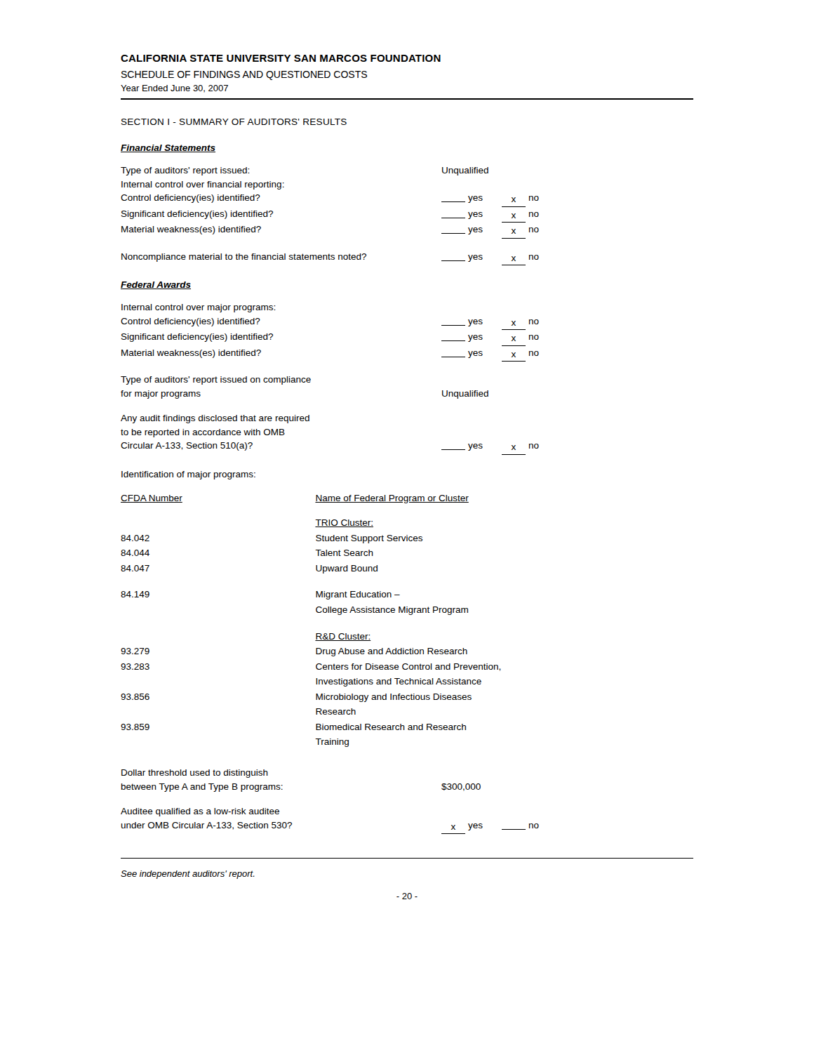CALIFORNIA STATE UNIVERSITY SAN MARCOS FOUNDATION
SCHEDULE OF FINDINGS AND QUESTIONED COSTS
Year Ended June 30, 2007
SECTION I - SUMMARY OF AUDITORS' RESULTS
Financial Statements
| Type of auditors' report issued: | Unqualified |
| Internal control over financial reporting: | |
| Control deficiency(ies) identified? | yes x no |
| Significant deficiency(ies) identified? | yes x no |
| Material weakness(es) identified? | yes x no |
| Noncompliance material to the financial statements noted? | yes x no |
Federal Awards
| Internal control over major programs: | |
| Control deficiency(ies) identified? | yes x no |
| Significant deficiency(ies) identified? | yes x no |
| Material weakness(es) identified? | yes x no |
| Type of auditors' report issued on compliance | |
| for major programs | Unqualified |
| Any audit findings disclosed that are required | |
| to be reported in accordance with OMB | |
| Circular A-133, Section 510(a)? | yes x no |
Identification of major programs:
| CFDA Number | Name of Federal Program or Cluster |
| | TRIO Cluster: |
| 84.042 | Student Support Services |
| 84.044 | Talent Search |
| 84.047 | Upward Bound |
| 84.149 | Migrant Education – |
| | College Assistance Migrant Program |
| | R&D Cluster: |
| 93.279 | Drug Abuse and Addiction Research |
| 93.283 | Centers for Disease Control and Prevention, |
| | Investigations and Technical Assistance |
| 93.856 | Microbiology and Infectious Diseases |
| | Research |
| 93.859 | Biomedical Research and Research |
| | Training |
| Dollar threshold used to distinguish | |
| between Type A and Type B programs: | $300,000 |
| Auditee qualified as a low-risk auditee | |
| under OMB Circular A-133, Section 530? | x yes no |
See independent auditors' report.
- 20 -